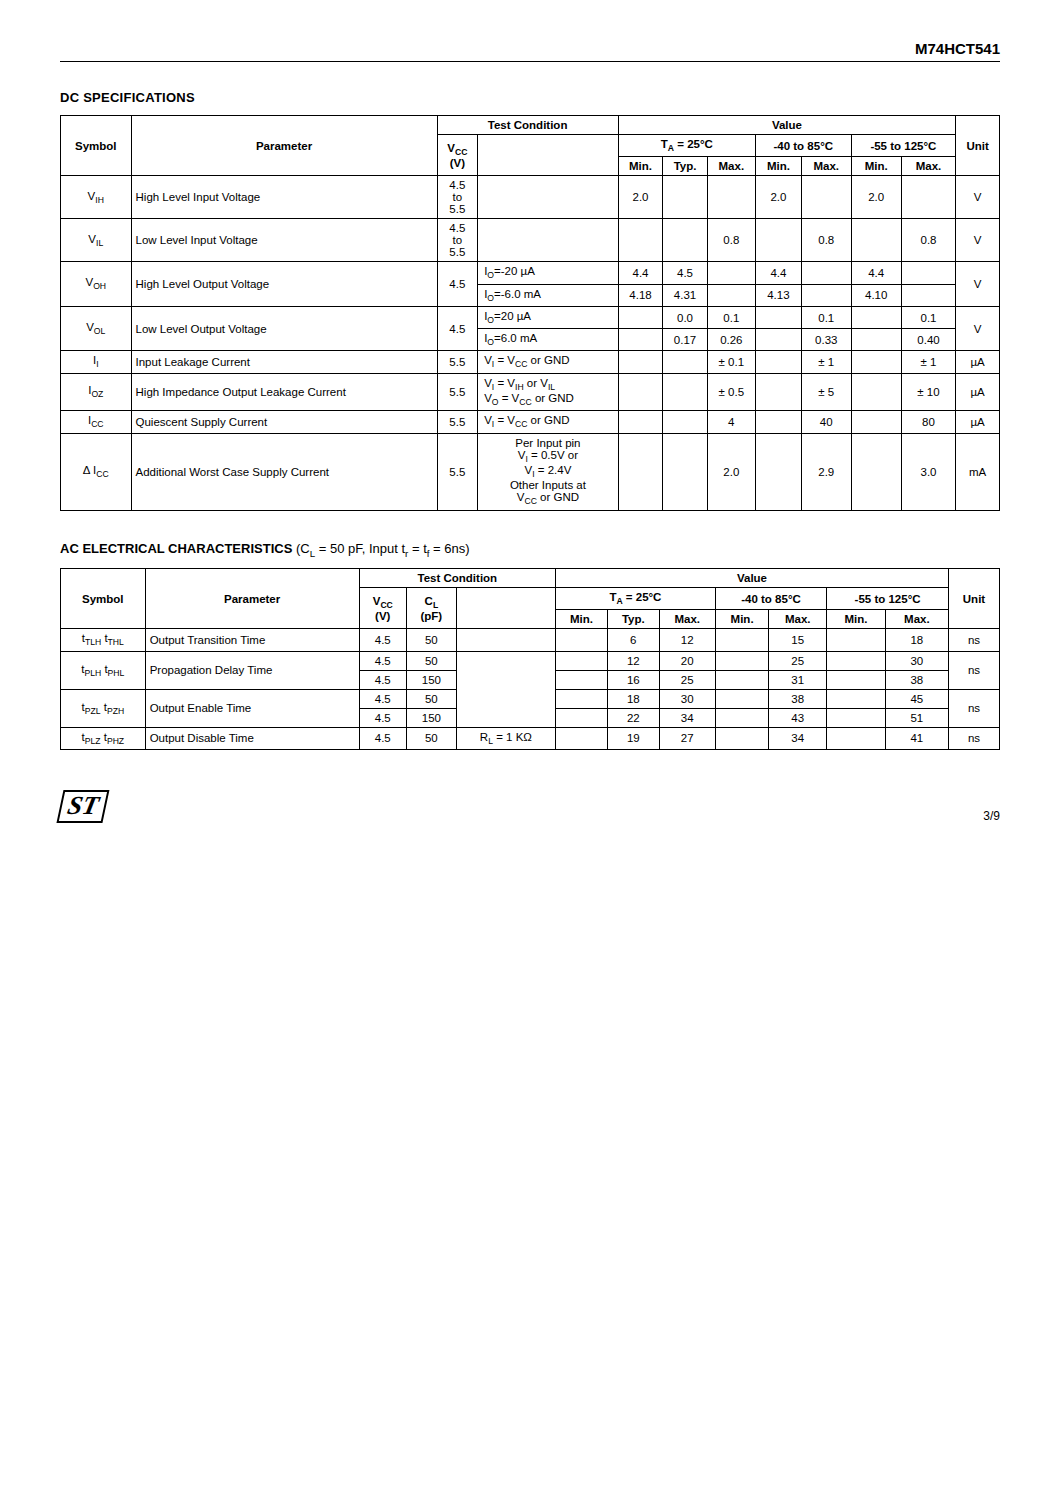M74HCT541
DC SPECIFICATIONS
| Symbol | Parameter | Test Condition | Value | Unit |
| --- | --- | --- | --- | --- |
| V CC (V) | | T A = 25°C | -40 to 85°C | -55 to 125°C |
| Min. | Typ. | Max. | Min. | Max. | Min. | Max. |
| V IH | High Level Input Voltage | 4.5 to 5.5 | | 2.0 | | | 2.0 | | 2.0 | | V |
| V IL | Low Level Input Voltage | 4.5 to 5.5 | | | | 0.8 | | 0.8 | | 0.8 | V |
| V OH | High Level Output Voltage | 4.5 | I O =-20 µA | 4.4 | 4.5 | | 4.4 | | 4.4 | | V |
| I O =-6.0 mA | 4.18 | 4.31 | | 4.13 | | 4.10 | |
| V OL | Low Level Output Voltage | 4.5 | I O =20 µA | | 0.0 | 0.1 | | 0.1 | | 0.1 | V |
| I O =6.0 mA | | 0.17 | 0.26 | | 0.33 | | 0.40 |
| I I | Input Leakage Current | 5.5 | V I = V CC or GND | | | ± 0.1 | | ± 1 | | ± 1 | µA |
| I OZ | High Impedance Output Leakage Current | 5.5 | V I = V IH or V IL V O = V CC or GND | | | ± 0.5 | | ± 5 | | ± 10 | µA |
| I CC | Quiescent Supply Current | 5.5 | V I = V CC or GND | | | 4 | | 40 | | 80 | µA |
| Δ I CC | Additional Worst Case Supply Current | 5.5 | Per Input pin V I = 0.5V or V I = 2.4V Other Inputs at V CC or GND | | | 2.0 | | 2.9 | | 3.0 | mA |
AC ELECTRICAL CHARACTERISTICS (CL = 50 pF, Input tr = tf = 6ns)
| Symbol | Parameter | Test Condition | Value | Unit |
| --- | --- | --- | --- | --- |
| V CC (V) | C L (pF) | | T A = 25°C | -40 to 85°C | -55 to 125°C |
| Min. | Typ. | Max. | Min. | Max. | Min. | Max. |
| t TLH t THL | Output Transition Time | 4.5 | 50 | | | 6 | 12 | | 15 | | 18 | ns |
| t PLH t PHL | Propagation Delay Time | 4.5 | 50 | | | 12 | 20 | | 25 | | 30 | ns |
| 4.5 | 150 | | 16 | 25 | | 31 | | 38 |
| t PZL t PZH | Output Enable Time | 4.5 | 50 | | 18 | 30 | | 38 | | 45 | ns |
| 4.5 | 150 | | 22 | 34 | | 43 | | 51 |
| t PLZ t PHZ | Output Disable Time | 4.5 | 50 | R L = 1 KΩ | | 19 | 27 | | 34 | | 41 | ns |
ST
3/9